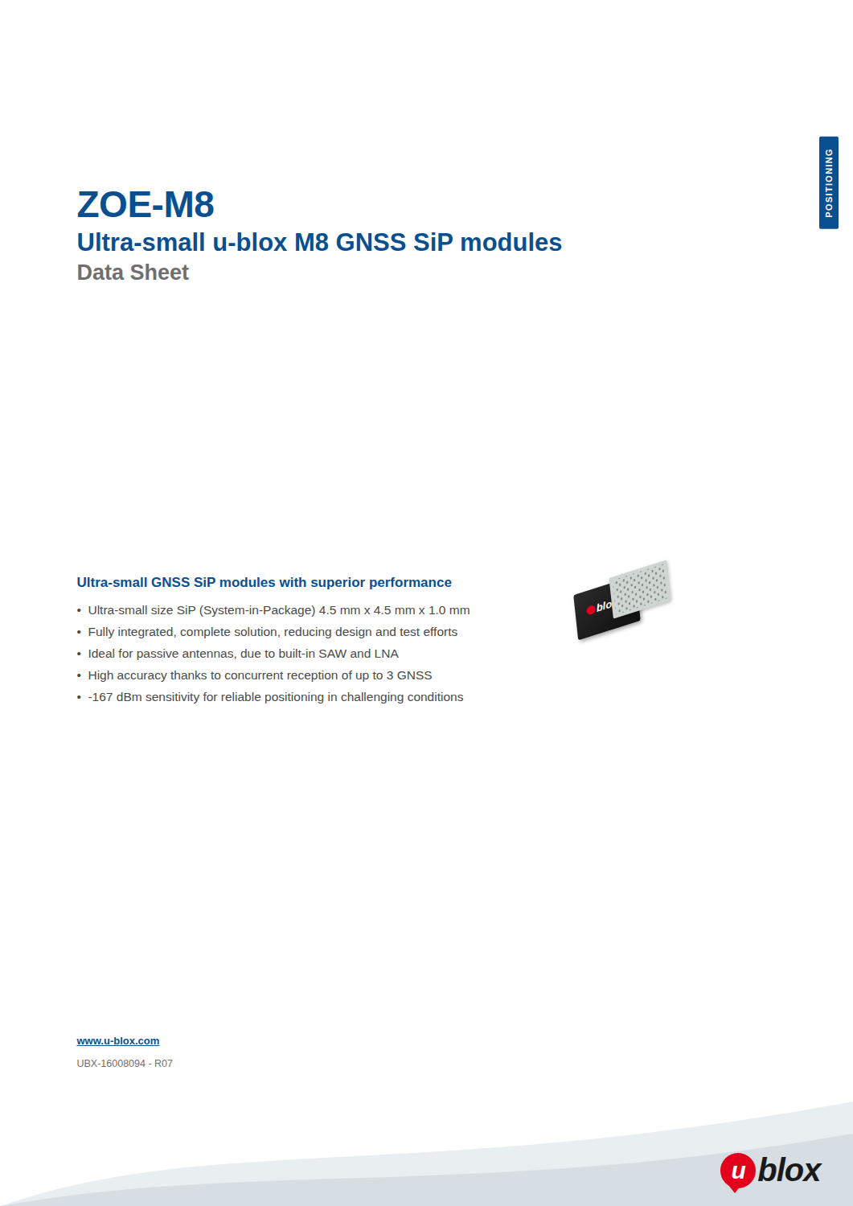POSITIONING
ZOE-M8
Ultra-small u-blox M8 GNSS SiP modules
Data Sheet
blox
Ultra-small GNSS SiP modules with superior performance
Ultra-small size SiP (System-in-Package) 4.5 mm x 4.5 mm x 1.0 mm
Fully integrated, complete solution, reducing design and test efforts
Ideal for passive antennas, due to built-in SAW and LNA
High accuracy thanks to concurrent reception of up to 3 GNSS
-167 dBm sensitivity for reliable positioning in challenging conditions
www.u-blox.com
UBX-16008094 - R07
ublox